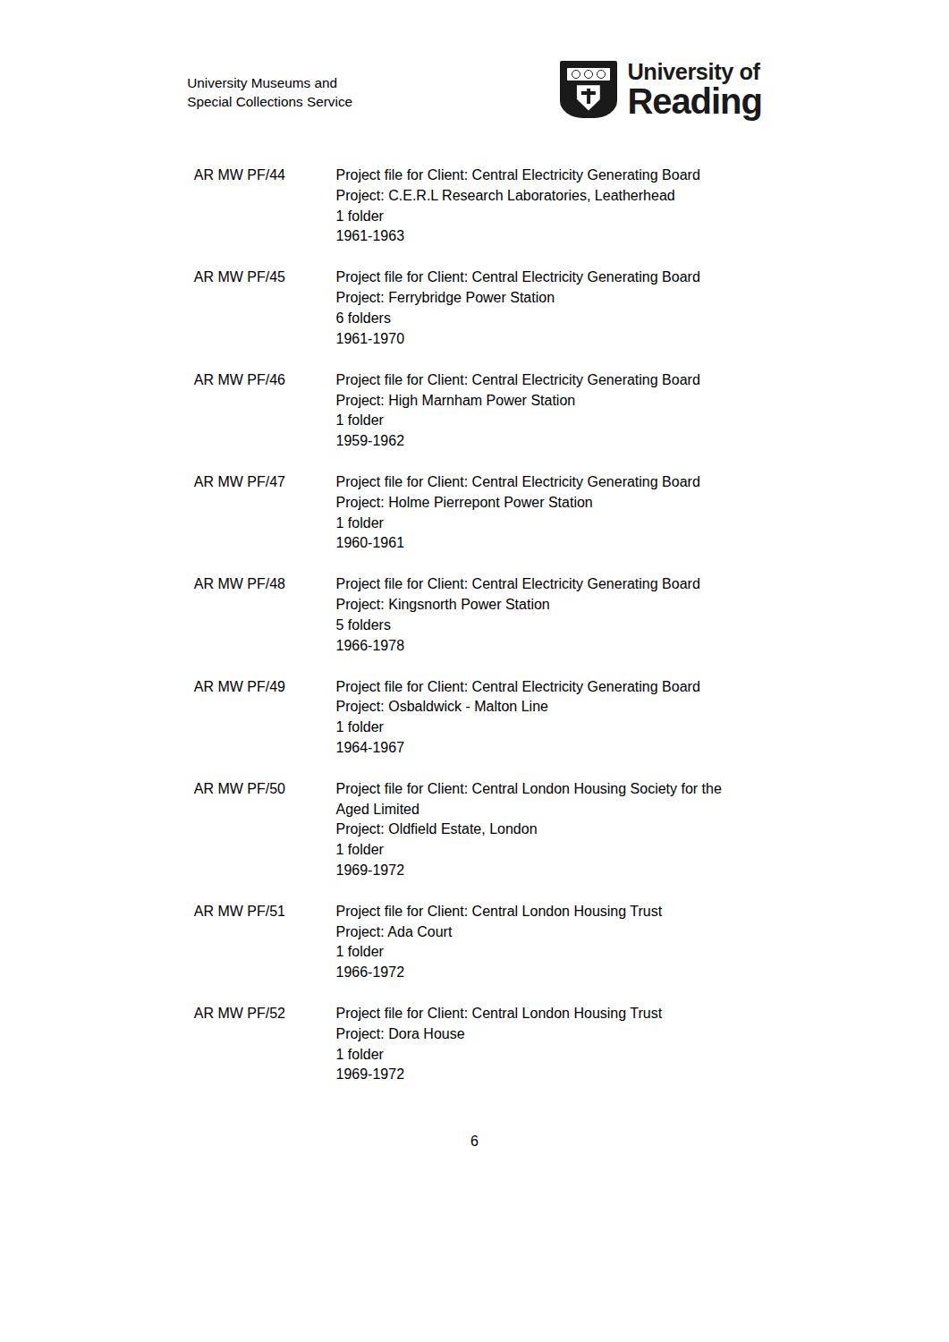University Museums and
Special Collections Service
University of Reading
AR MW PF/44
Project file for Client: Central Electricity Generating Board
Project: C.E.R.L Research Laboratories, Leatherhead
1 folder
1961-1963
AR MW PF/45
Project file for Client: Central Electricity Generating Board
Project: Ferrybridge Power Station
6 folders
1961-1970
AR MW PF/46
Project file for Client: Central Electricity Generating Board
Project: High Marnham Power Station
1 folder
1959-1962
AR MW PF/47
Project file for Client: Central Electricity Generating Board
Project: Holme Pierrepont Power Station
1 folder
1960-1961
AR MW PF/48
Project file for Client: Central Electricity Generating Board
Project: Kingsnorth Power Station
5 folders
1966-1978
AR MW PF/49
Project file for Client: Central Electricity Generating Board
Project: Osbaldwick - Malton Line
1 folder
1964-1967
AR MW PF/50
Project file for Client: Central London Housing Society for the Aged Limited
Project: Oldfield Estate, London
1 folder
1969-1972
AR MW PF/51
Project file for Client: Central London Housing Trust
Project: Ada Court
1 folder
1966-1972
AR MW PF/52
Project file for Client: Central London Housing Trust
Project: Dora House
1 folder
1969-1972
6